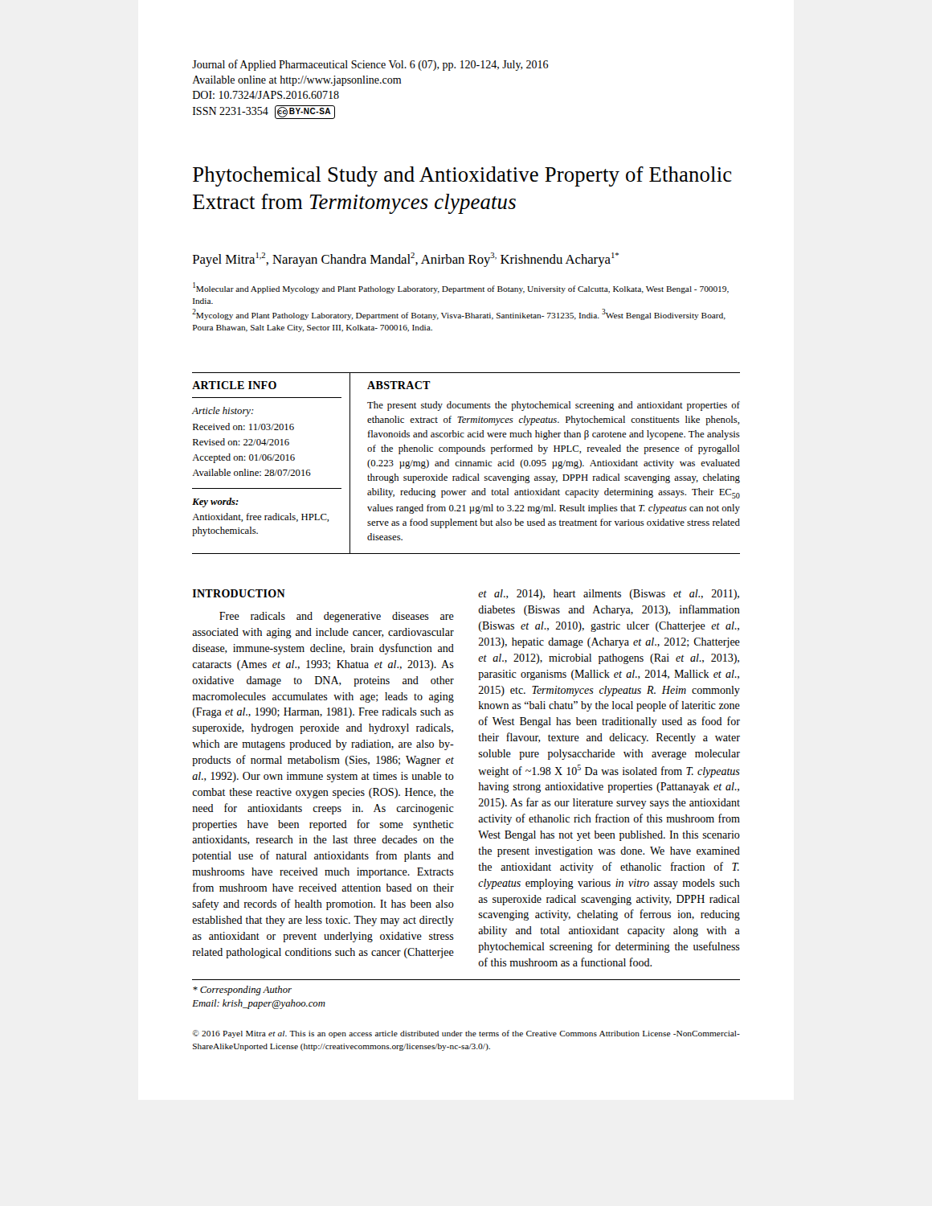Journal of Applied Pharmaceutical Science Vol. 6 (07), pp. 120-124, July, 2016 Available online at http://www.japsonline.com DOI: 10.7324/JAPS.2016.60718 ISSN 2231-3354 cc BY-NC-SA
Phytochemical Study and Antioxidative Property of Ethanolic Extract from Termitomyces clypeatus
Payel Mitra1,2, Narayan Chandra Mandal2, Anirban Roy3, Krishnendu Acharya1*
1Molecular and Applied Mycology and Plant Pathology Laboratory, Department of Botany, University of Calcutta, Kolkata, West Bengal - 700019, India.
2Mycology and Plant Pathology Laboratory, Department of Botany, Visva-Bharati, Santiniketan- 731235, India. 3West Bengal Biodiversity Board, Poura Bhawan, Salt Lake City, Sector III, Kolkata- 700016, India.
ARTICLE INFO
Article history:
Received on: 11/03/2016
Revised on: 22/04/2016
Accepted on: 01/06/2016
Available online: 28/07/2016
Key words:
Antioxidant, free radicals, HPLC, phytochemicals.
ABSTRACT
The present study documents the phytochemical screening and antioxidant properties of ethanolic extract of Termitomyces clypeatus. Phytochemical constituents like phenols, flavonoids and ascorbic acid were much higher than β carotene and lycopene. The analysis of the phenolic compounds performed by HPLC, revealed the presence of pyrogallol (0.223 µg/mg) and cinnamic acid (0.095 µg/mg). Antioxidant activity was evaluated through superoxide radical scavenging assay, DPPH radical scavenging assay, chelating ability, reducing power and total antioxidant capacity determining assays. Their EC50 values ranged from 0.21 µg/ml to 3.22 mg/ml. Result implies that T. clypeatus can not only serve as a food supplement but also be used as treatment for various oxidative stress related diseases.
INTRODUCTION
Free radicals and degenerative diseases are associated with aging and include cancer, cardiovascular disease, immune-system decline, brain dysfunction and cataracts (Ames et al., 1993; Khatua et al., 2013). As oxidative damage to DNA, proteins and other macromolecules accumulates with age; leads to aging (Fraga et al., 1990; Harman, 1981). Free radicals such as superoxide, hydrogen peroxide and hydroxyl radicals, which are mutagens produced by radiation, are also by-products of normal metabolism (Sies, 1986; Wagner et al., 1992). Our own immune system at times is unable to combat these reactive oxygen species (ROS). Hence, the need for antioxidants creeps in. As carcinogenic properties have been reported for some synthetic antioxidants, research in the last three decades on the potential use of natural antioxidants from plants and mushrooms have received much importance. Extracts from mushroom have received attention based on their safety and records of health promotion. It has been also established that they are less toxic. They may act directly as antioxidant or prevent underlying oxidative stress related pathological conditions such as cancer (Chatterjee et al., 2014), heart ailments (Biswas et al., 2011), diabetes (Biswas and Acharya, 2013), inflammation (Biswas et al., 2010), gastric ulcer (Chatterjee et al., 2013), hepatic damage (Acharya et al., 2012; Chatterjee et al., 2012), microbial pathogens (Rai et al., 2013), parasitic organisms (Mallick et al., 2014, Mallick et al., 2015) etc. Termitomyces clypeatus R. Heim commonly known as “bali chatu” by the local people of lateritic zone of West Bengal has been traditionally used as food for their flavour, texture and delicacy. Recently a water soluble pure polysaccharide with average molecular weight of ~1.98 X 105 Da was isolated from T. clypeatus having strong antioxidative properties (Pattanayak et al., 2015). As far as our literature survey says the antioxidant activity of ethanolic rich fraction of this mushroom from West Bengal has not yet been published. In this scenario the present investigation was done. We have examined the antioxidant activity of ethanolic fraction of T. clypeatus employing various in vitro assay models such as superoxide radical scavenging activity, DPPH radical scavenging activity, chelating of ferrous ion, reducing ability and total antioxidant capacity along with a phytochemical screening for determining the usefulness of this mushroom as a functional food.
* Corresponding Author
Email: krish_paper@yahoo.com
© 2016 Payel Mitra et al. This is an open access article distributed under the terms of the Creative Commons Attribution License -NonCommercial-ShareAlikeUnported License (http://creativecommons.org/licenses/by-nc-sa/3.0/).